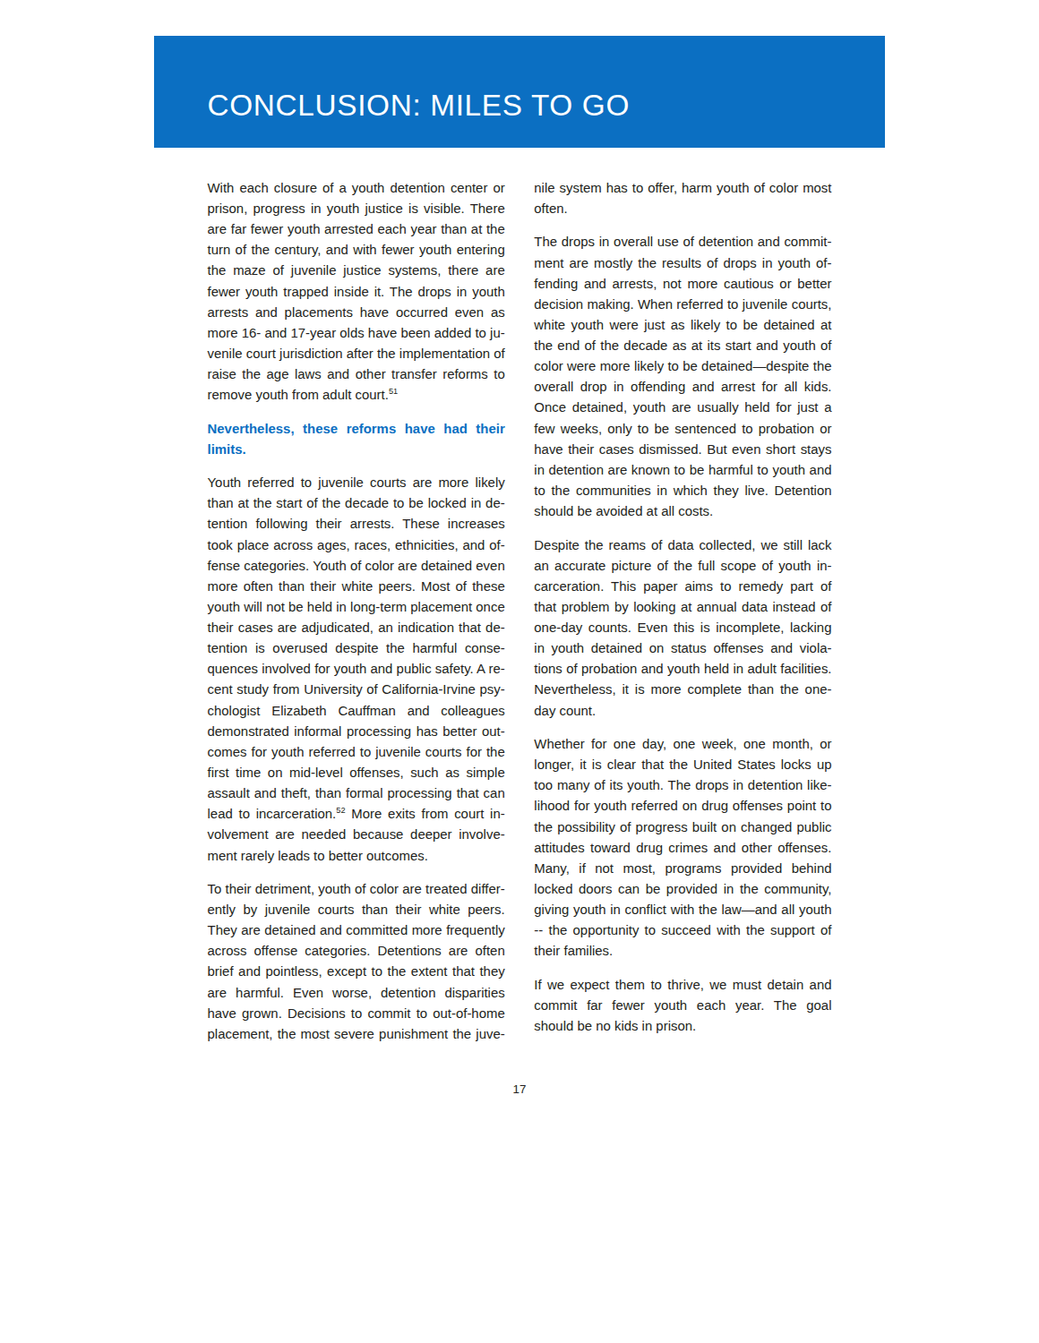CONCLUSION: MILES TO GO
With each closure of a youth detention center or prison, progress in youth justice is visible. There are far fewer youth arrested each year than at the turn of the century, and with fewer youth entering the maze of juvenile justice systems, there are fewer youth trapped inside it. The drops in youth arrests and placements have occurred even as more 16- and 17-year olds have been added to juvenile court jurisdiction after the implementation of raise the age laws and other transfer reforms to remove youth from adult court.51
Nevertheless, these reforms have had their limits.
Youth referred to juvenile courts are more likely than at the start of the decade to be locked in detention following their arrests. These increases took place across ages, races, ethnicities, and offense categories. Youth of color are detained even more often than their white peers. Most of these youth will not be held in long-term placement once their cases are adjudicated, an indication that detention is overused despite the harmful consequences involved for youth and public safety. A recent study from University of California-Irvine psychologist Elizabeth Cauffman and colleagues demonstrated informal processing has better outcomes for youth referred to juvenile courts for the first time on mid-level offenses, such as simple assault and theft, than formal processing that can lead to incarceration.52 More exits from court involvement are needed because deeper involvement rarely leads to better outcomes.
To their detriment, youth of color are treated differently by juvenile courts than their white peers. They are detained and committed more frequently across offense categories. Detentions are often brief and pointless, except to the extent that they are harmful. Even worse, detention disparities have grown. Decisions to commit to out-of-home placement, the most severe punishment the juvenile system has to offer, harm youth of color most often.
The drops in overall use of detention and commitment are mostly the results of drops in youth offending and arrests, not more cautious or better decision making. When referred to juvenile courts, white youth were just as likely to be detained at the end of the decade as at its start and youth of color were more likely to be detained—despite the overall drop in offending and arrest for all kids. Once detained, youth are usually held for just a few weeks, only to be sentenced to probation or have their cases dismissed. But even short stays in detention are known to be harmful to youth and to the communities in which they live. Detention should be avoided at all costs.
Despite the reams of data collected, we still lack an accurate picture of the full scope of youth incarceration. This paper aims to remedy part of that problem by looking at annual data instead of one-day counts. Even this is incomplete, lacking in youth detained on status offenses and violations of probation and youth held in adult facilities. Nevertheless, it is more complete than the one-day count.
Whether for one day, one week, one month, or longer, it is clear that the United States locks up too many of its youth. The drops in detention likelihood for youth referred on drug offenses point to the possibility of progress built on changed public attitudes toward drug crimes and other offenses. Many, if not most, programs provided behind locked doors can be provided in the community, giving youth in conflict with the law—and all youth -- the opportunity to succeed with the support of their families.
If we expect them to thrive, we must detain and commit far fewer youth each year. The goal should be no kids in prison.
17